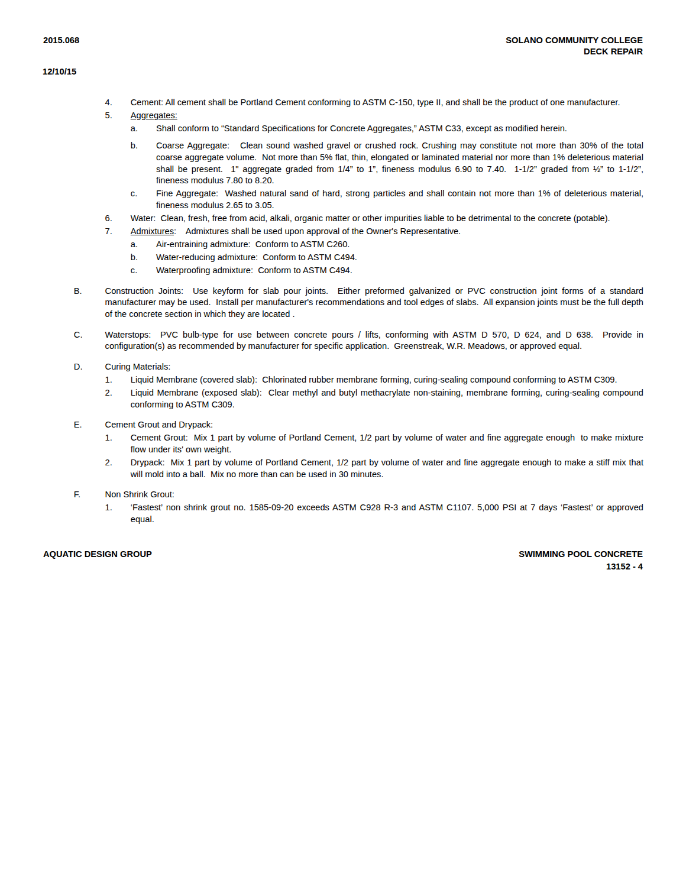| 2015.068 | SOLANO COMMUNITY COLLEGE DECK REPAIR |
12/10/15
4.
Cement: All cement shall be Portland Cement conforming to ASTM C-150, type II, and shall be the product of one manufacturer.
5.
Aggregates:
a.
Shall conform to “Standard Specifications for Concrete Aggregates,” ASTM C33, except as modified herein.
b.
Coarse Aggregate: Clean sound washed gravel or crushed rock. Crushing may constitute not more than 30% of the total coarse aggregate volume. Not more than 5% flat, thin, elongated or laminated material nor more than 1% deleterious material shall be present. 1" aggregate graded from 1/4” to 1”, fineness modulus 6.90 to 7.40. 1-1/2” graded from ½” to 1-1/2”, fineness modulus 7.80 to 8.20.
c.
Fine Aggregate: Washed natural sand of hard, strong particles and shall contain not more than 1% of deleterious material, fineness modulus 2.65 to 3.05.
6.
Water: Clean, fresh, free from acid, alkali, organic matter or other impurities liable to be detrimental to the concrete (potable).
7.
Admixtures: Admixtures shall be used upon approval of the Owner's Representative.
a.
Air-entraining admixture: Conform to ASTM C260.
b.
Water-reducing admixture: Conform to ASTM C494.
c.
Waterproofing admixture: Conform to ASTM C494.
B.
Construction Joints: Use keyform for slab pour joints. Either preformed galvanized or PVC construction joint forms of a standard manufacturer may be used. Install per manufacturer's recommendations and tool edges of slabs. All expansion joints must be the full depth of the concrete section in which they are located .
C.
Waterstops: PVC bulb-type for use between concrete pours / lifts, conforming with ASTM D 570, D 624, and D 638. Provide in configuration(s) as recommended by manufacturer for specific application. Greenstreak, W.R. Meadows, or approved equal.
D.
Curing Materials:
1.
Liquid Membrane (covered slab): Chlorinated rubber membrane forming, curing-sealing compound conforming to ASTM C309.
2.
Liquid Membrane (exposed slab): Clear methyl and butyl methacrylate non-staining, membrane forming, curing-sealing compound conforming to ASTM C309.
E.
Cement Grout and Drypack:
1.
Cement Grout: Mix 1 part by volume of Portland Cement, 1/2 part by volume of water and fine aggregate enough to make mixture flow under its' own weight.
2.
Drypack: Mix 1 part by volume of Portland Cement, 1/2 part by volume of water and fine aggregate enough to make a stiff mix that will mold into a ball. Mix no more than can be used in 30 minutes.
F.
Non Shrink Grout:
1.
‘Fastest’ non shrink grout no. 1585-09-20 exceeds ASTM C928 R-3 and ASTM C1107. 5,000 PSI at 7 days ‘Fastest’ or approved equal.
| AQUATIC DESIGN GROUP | SWIMMING POOL CONCRETE |
| | 13152 - 4 |